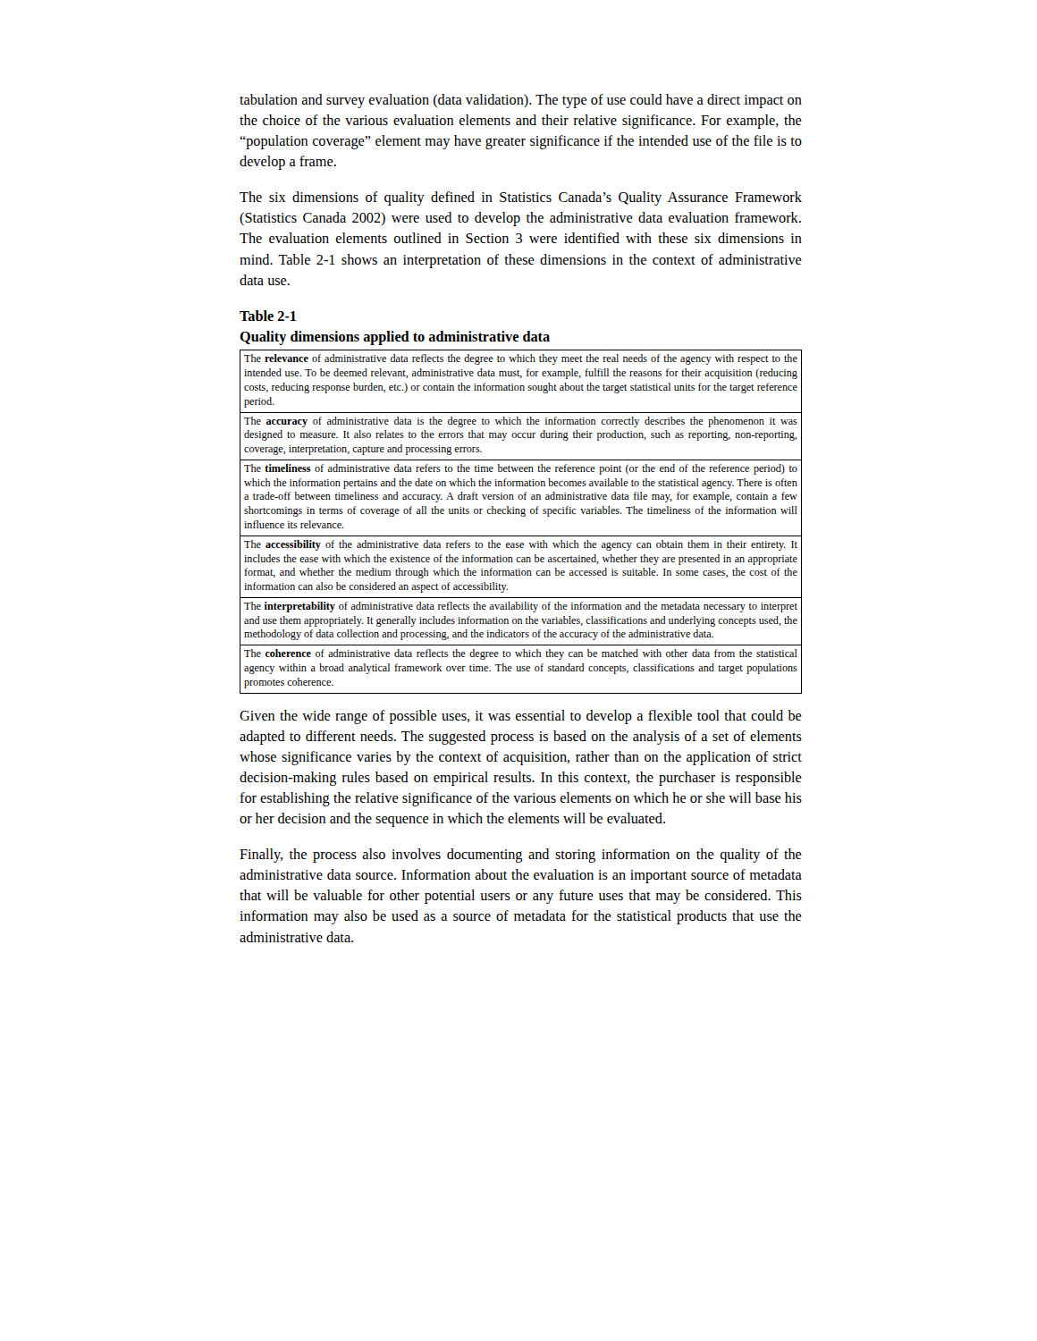tabulation and survey evaluation (data validation). The type of use could have a direct impact on the choice of the various evaluation elements and their relative significance. For example, the “population coverage” element may have greater significance if the intended use of the file is to develop a frame.
The six dimensions of quality defined in Statistics Canada’s Quality Assurance Framework (Statistics Canada 2002) were used to develop the administrative data evaluation framework. The evaluation elements outlined in Section 3 were identified with these six dimensions in mind. Table 2-1 shows an interpretation of these dimensions in the context of administrative data use.
Table 2-1
Quality dimensions applied to administrative data
| The relevance of administrative data reflects the degree to which they meet the real needs of the agency with respect to the intended use. To be deemed relevant, administrative data must, for example, fulfill the reasons for their acquisition (reducing costs, reducing response burden, etc.) or contain the information sought about the target statistical units for the target reference period. |
| The accuracy of administrative data is the degree to which the information correctly describes the phenomenon it was designed to measure. It also relates to the errors that may occur during their production, such as reporting, non-reporting, coverage, interpretation, capture and processing errors. |
| The timeliness of administrative data refers to the time between the reference point (or the end of the reference period) to which the information pertains and the date on which the information becomes available to the statistical agency. There is often a trade-off between timeliness and accuracy. A draft version of an administrative data file may, for example, contain a few shortcomings in terms of coverage of all the units or checking of specific variables. The timeliness of the information will influence its relevance. |
| The accessibility of the administrative data refers to the ease with which the agency can obtain them in their entirety. It includes the ease with which the existence of the information can be ascertained, whether they are presented in an appropriate format, and whether the medium through which the information can be accessed is suitable. In some cases, the cost of the information can also be considered an aspect of accessibility. |
| The interpretability of administrative data reflects the availability of the information and the metadata necessary to interpret and use them appropriately. It generally includes information on the variables, classifications and underlying concepts used, the methodology of data collection and processing, and the indicators of the accuracy of the administrative data. |
| The coherence of administrative data reflects the degree to which they can be matched with other data from the statistical agency within a broad analytical framework over time. The use of standard concepts, classifications and target populations promotes coherence. |
Given the wide range of possible uses, it was essential to develop a flexible tool that could be adapted to different needs. The suggested process is based on the analysis of a set of elements whose significance varies by the context of acquisition, rather than on the application of strict decision-making rules based on empirical results. In this context, the purchaser is responsible for establishing the relative significance of the various elements on which he or she will base his or her decision and the sequence in which the elements will be evaluated.
Finally, the process also involves documenting and storing information on the quality of the administrative data source. Information about the evaluation is an important source of metadata that will be valuable for other potential users or any future uses that may be considered. This information may also be used as a source of metadata for the statistical products that use the administrative data.